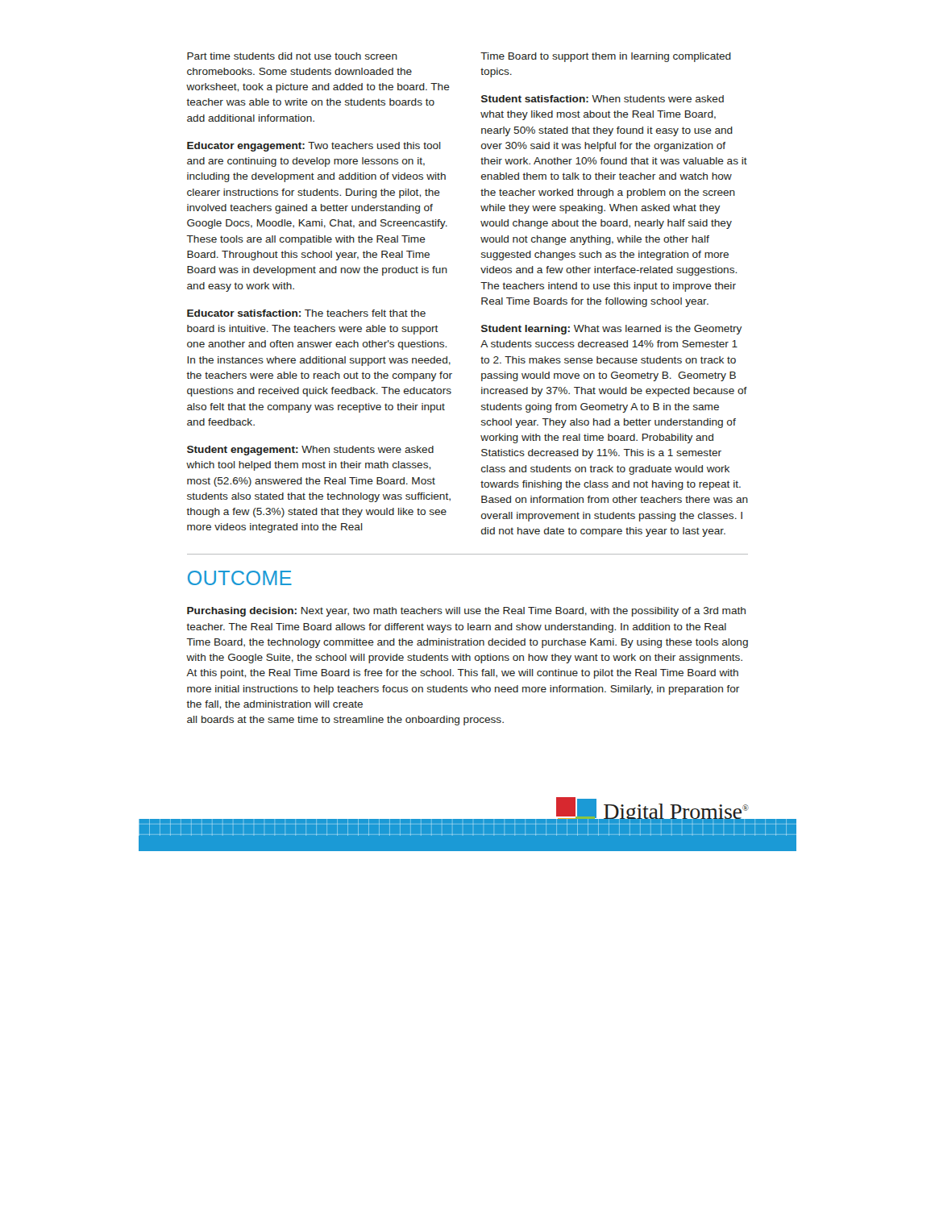Part time students did not use touch screen chromebooks. Some students downloaded the worksheet, took a picture and added to the board. The teacher was able to write on the students boards to add additional information.
Educator engagement: Two teachers used this tool and are continuing to develop more lessons on it, including the development and addition of videos with clearer instructions for students. During the pilot, the involved teachers gained a better understanding of Google Docs, Moodle, Kami, Chat, and Screencastify. These tools are all compatible with the Real Time Board. Throughout this school year, the Real Time Board was in development and now the product is fun and easy to work with.
Educator satisfaction: The teachers felt that the board is intuitive. The teachers were able to support one another and often answer each other's questions. In the instances where additional support was needed, the teachers were able to reach out to the company for questions and received quick feedback. The educators also felt that the company was receptive to their input and feedback.
Student engagement: When students were asked which tool helped them most in their math classes, most (52.6%) answered the Real Time Board. Most students also stated that the technology was sufficient, though a few (5.3%) stated that they would like to see more videos integrated into the Real
Time Board to support them in learning complicated topics.
Student satisfaction: When students were asked what they liked most about the Real Time Board, nearly 50% stated that they found it easy to use and over 30% said it was helpful for the organization of their work. Another 10% found that it was valuable as it enabled them to talk to their teacher and watch how the teacher worked through a problem on the screen while they were speaking. When asked what they would change about the board, nearly half said they would not change anything, while the other half suggested changes such as the integration of more videos and a few other interface-related suggestions. The teachers intend to use this input to improve their Real Time Boards for the following school year.
Student learning: What was learned is the Geometry A students success decreased 14% from Semester 1 to 2. This makes sense because students on track to passing would move on to Geometry B. Geometry B increased by 37%. That would be expected because of students going from Geometry A to B in the same school year. They also had a better understanding of working with the real time board. Probability and Statistics decreased by 11%. This is a 1 semester class and students on track to graduate would work towards finishing the class and not having to repeat it. Based on information from other teachers there was an overall improvement in students passing the classes. I did not have date to compare this year to last year.
OUTCOME
Purchasing decision: Next year, two math teachers will use the Real Time Board, with the possibility of a 3rd math teacher. The Real Time Board allows for different ways to learn and show understanding. In addition to the Real Time Board, the technology committee and the administration decided to purchase Kami. By using these tools along with the Google Suite, the school will provide students with options on how they want to work on their assignments. At this point, the Real Time Board is free for the school. This fall, we will continue to pilot the Real Time Board with more initial instructions to help teachers focus on students who need more information. Similarly, in preparation for the fall, the administration will create
all boards at the same time to streamline the onboarding process.
Digital Promise®
Accelerating Innovation in Education